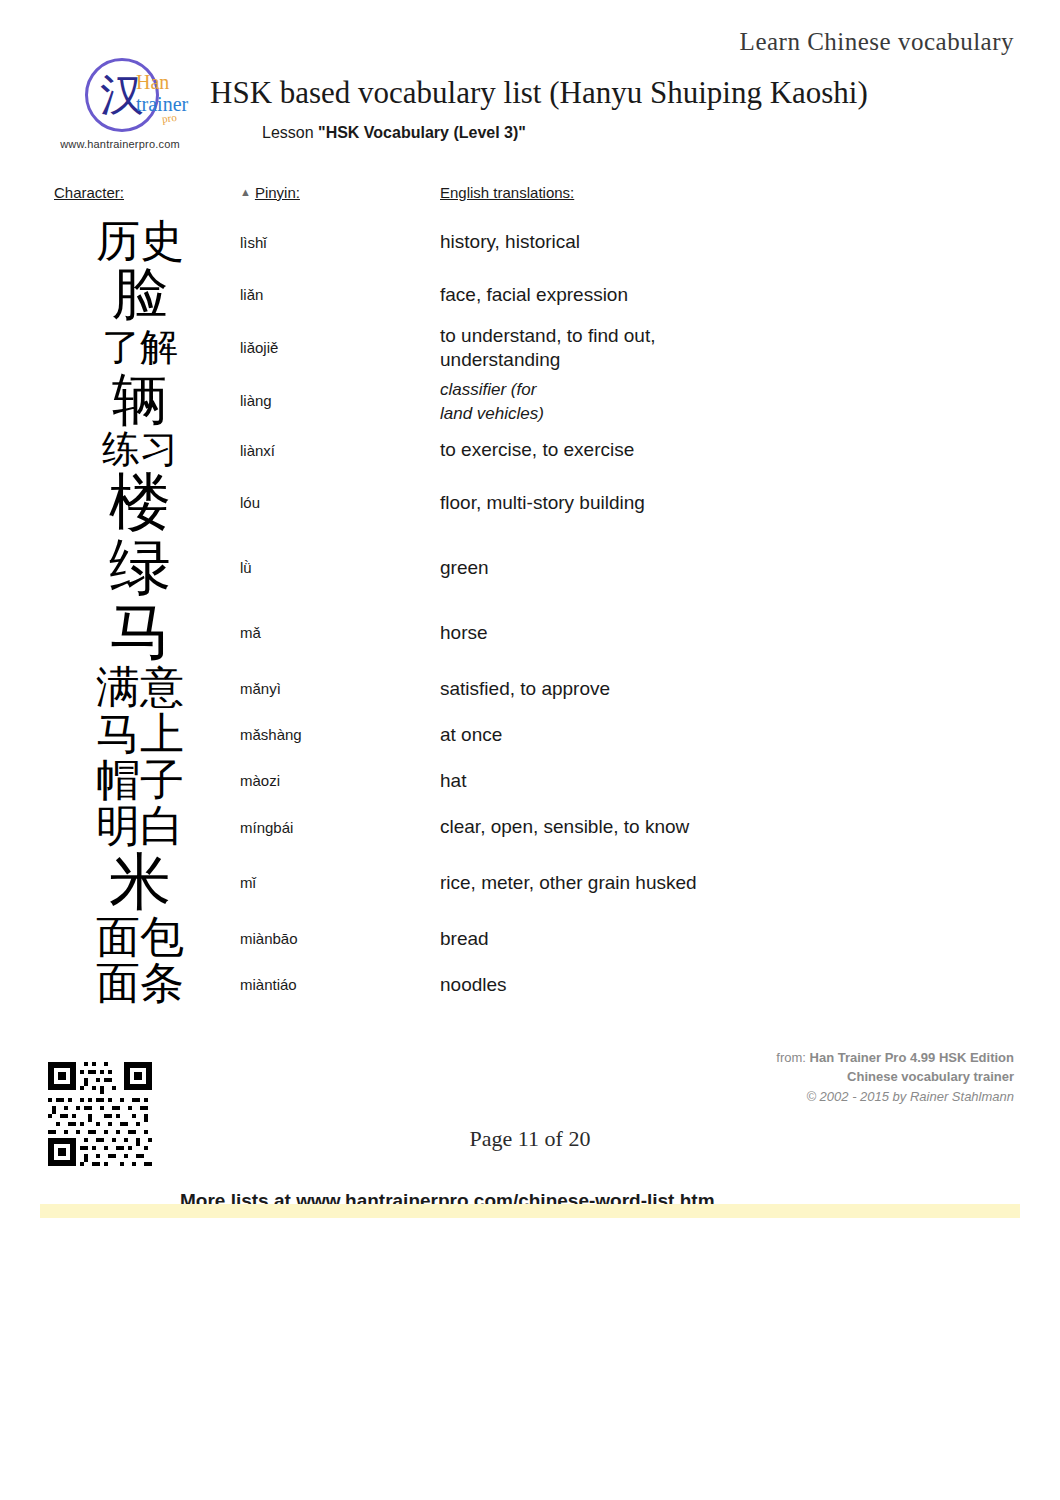Learn Chinese vocabulary
汉
Han trainer pro
www.hantrainerpro.com
HSK based vocabulary list (Hanyu Shuiping Kaoshi)
Lesson "HSK Vocabulary (Level 3)"
Character:
▲Pinyin:
English translations:
| 历史 | lìshǐ | history, historical |
| 脸 | liǎn | face, facial expression |
| 了解 | liǎojiě | to understand, to find out, understanding |
| 辆 | liàng | classifier (for land vehicles) |
| 练习 | liànxí | to exercise, to exercise |
| 楼 | lóu | floor, multi-story building |
| 绿 | lǜ | green |
| 马 | mǎ | horse |
| 满意 | mǎnyì | satisfied, to approve |
| 马上 | mǎshàng | at once |
| 帽子 | màozi | hat |
| 明白 | míngbái | clear, open, sensible, to know |
| 米 | mǐ | rice, meter, other grain husked |
| 面包 | miànbāo | bread |
| 面条 | miàntiáo | noodles |
from: Han Trainer Pro 4.99 HSK Edition
Chinese vocabulary trainer
© 2002 - 2015 by Rainer Stahlmann
Page 11 of 20
More lists at www.hantrainerpro.com/chinese-word-list.htm